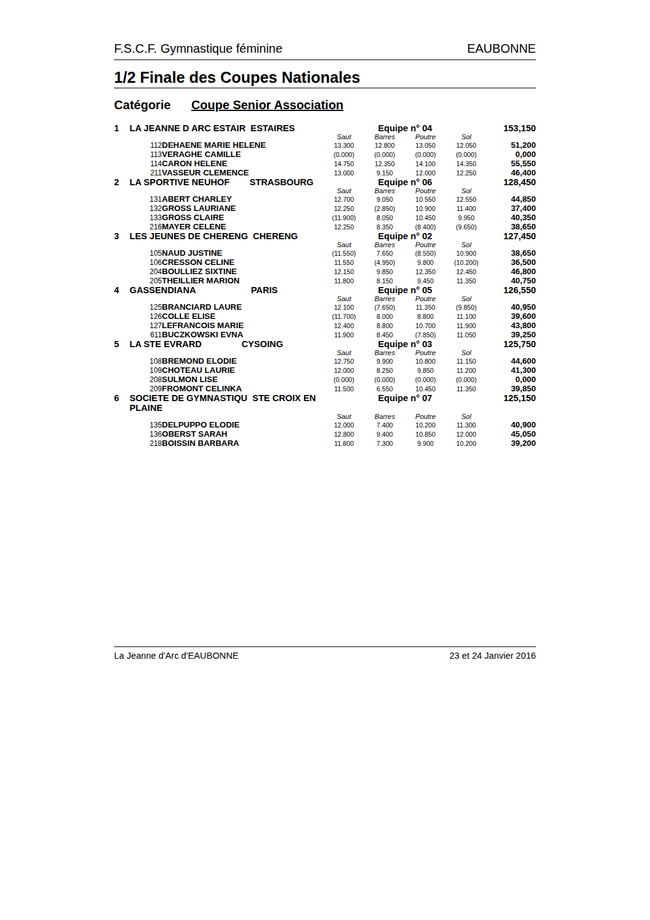F.S.C.F. Gymnastique féminine
EAUBONNE
1/2 Finale des Coupes Nationales
Catégorie Coupe Senior Association
| 1 | LA JEANNE D ARC ESTAIR ESTAIRES | Equipe n° 04 | 153,150 |
| | | | Saut | Barres | Poutre | Sol | |
| | 112 | DEHAENE MARIE HELENE | 13.300 | 12.800 | 13.050 | 12.050 | 51,200 |
| | 113 | VERAGHE CAMILLE | (0.000) | (0.000) | (0.000) | (0.000) | 0,000 |
| | 114 | CARON HELENE | 14.750 | 12.350 | 14.100 | 14.350 | 55,550 |
| | 211 | VASSEUR CLEMENCE | 13.000 | 9.150 | 12.000 | 12.250 | 46,400 |
| 2 | LA SPORTIVE NEUHOF STRASBOURG | Equipe n° 06 | 128,450 |
| | | | Saut | Barres | Poutre | Sol | |
| | 131 | ABERT CHARLEY | 12.700 | 9.050 | 10.550 | 12.550 | 44,850 |
| | 132 | GROSS LAURIANE | 12.250 | (2.850) | 10.900 | 11.400 | 37,400 |
| | 133 | GROSS CLAIRE | (11.900) | 8.050 | 10.450 | 9.950 | 40,350 |
| | 216 | MAYER CELENE | 12.250 | 8.350 | (8.400) | (9.650) | 38,650 |
| 3 | LES JEUNES DE CHERENG CHERENG | Equipe n° 02 | 127,450 |
| | | | Saut | Barres | Poutre | Sol | |
| | 105 | NAUD JUSTINE | (11.550) | 7.650 | (8.550) | 10.900 | 38,650 |
| | 106 | CRESSON CELINE | 11.550 | (4.950) | 9.800 | (10.200) | 36,500 |
| | 204 | BOULLIEZ SIXTINE | 12.150 | 9.850 | 12.350 | 12.450 | 46,800 |
| | 205 | THEILLIER MARION | 11.800 | 8.150 | 9.450 | 11.350 | 40,750 |
| 4 | GASSENDIANA PARIS | Equipe n° 05 | 126,550 |
| | | | Saut | Barres | Poutre | Sol | |
| | 125 | BRANCIARD LAURE | 12.100 | (7.650) | 11.350 | (9.850) | 40,950 |
| | 126 | COLLE ELISE | (11.700) | 8.000 | 8.800 | 11.100 | 39,600 |
| | 127 | LEFRANCOIS MARIE | 12.400 | 8.800 | 10.700 | 11.900 | 43,800 |
| | 611 | BUCZKOWSKI EVNA | 11.900 | 8.450 | (7.850) | 11.050 | 39,250 |
| 5 | LA STE EVRARD CYSOING | Equipe n° 03 | 125,750 |
| | | | Saut | Barres | Poutre | Sol | |
| | 108 | BREMOND ELODIE | 12.750 | 9.900 | 10.800 | 11.150 | 44,600 |
| | 109 | CHOTEAU LAURIE | 12.000 | 8.250 | 9.850 | 11.200 | 41,300 |
| | 208 | SULMON LISE | (0.000) | (0.000) | (0.000) | (0.000) | 0,000 |
| | 209 | FROMONT CELINKA | 11.500 | 6.550 | 10.450 | 11.350 | 39,850 |
| 6 | SOCIETE DE GYMNASTIQU STE CROIX EN PLAINE | Equipe n° 07 | 125,150 |
| | | | Saut | Barres | Poutre | Sol | |
| | 135 | DELPUPPO ELODIE | 12.000 | 7.400 | 10.200 | 11.300 | 40,900 |
| | 136 | OBERST SARAH | 12.800 | 9.400 | 10.850 | 12.000 | 45,050 |
| | 218 | BOISSIN BARBARA | 11.800 | 7.300 | 9.900 | 10.200 | 39,200 |
La Jeanne d'Arc d'EAUBONNE
23 et 24 Janvier 2016